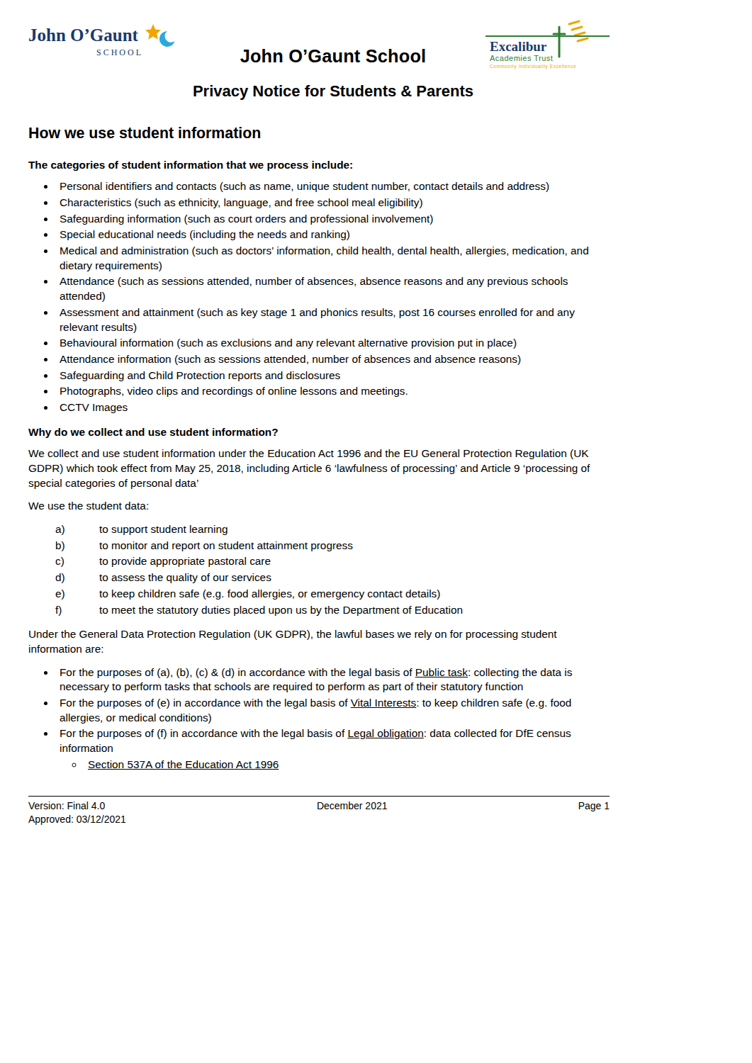John O’Gaunt SCHOOL
John O’Gaunt School
Privacy Notice for Students & Parents
Excalibur Academies Trust Community Individuality Excellence
How we use student information
The categories of student information that we process include:
Personal identifiers and contacts (such as name, unique student number, contact details and address)
Characteristics (such as ethnicity, language, and free school meal eligibility)
Safeguarding information (such as court orders and professional involvement)
Special educational needs (including the needs and ranking)
Medical and administration (such as doctors’ information, child health, dental health, allergies, medication, and dietary requirements)
Attendance (such as sessions attended, number of absences, absence reasons and any previous schools attended)
Assessment and attainment (such as key stage 1 and phonics results, post 16 courses enrolled for and any relevant results)
Behavioural information (such as exclusions and any relevant alternative provision put in place)
Attendance information (such as sessions attended, number of absences and absence reasons)
Safeguarding and Child Protection reports and disclosures
Photographs, video clips and recordings of online lessons and meetings.
CCTV Images
Why do we collect and use student information?
We collect and use student information under the Education Act 1996 and the EU General Protection Regulation (UK GDPR) which took effect from May 25, 2018, including Article 6 ‘lawfulness of processing’ and Article 9 ‘processing of special categories of personal data’
We use the student data:
to support student learning
to monitor and report on student attainment progress
to provide appropriate pastoral care
to assess the quality of our services
to keep children safe (e.g. food allergies, or emergency contact details)
to meet the statutory duties placed upon us by the Department of Education
Under the General Data Protection Regulation (UK GDPR), the lawful bases we rely on for processing student information are:
For the purposes of (a), (b), (c) & (d) in accordance with the legal basis of Public task: collecting the data is necessary to perform tasks that schools are required to perform as part of their statutory function
For the purposes of (e) in accordance with the legal basis of Vital Interests: to keep children safe (e.g. food allergies, or medical conditions)
For the purposes of (f) in accordance with the legal basis of Legal obligation: data collected for DfE census information
Section 537A of the Education Act 1996
Version: Final 4.0
Approved: 03/12/2021
December 2021
Page 1